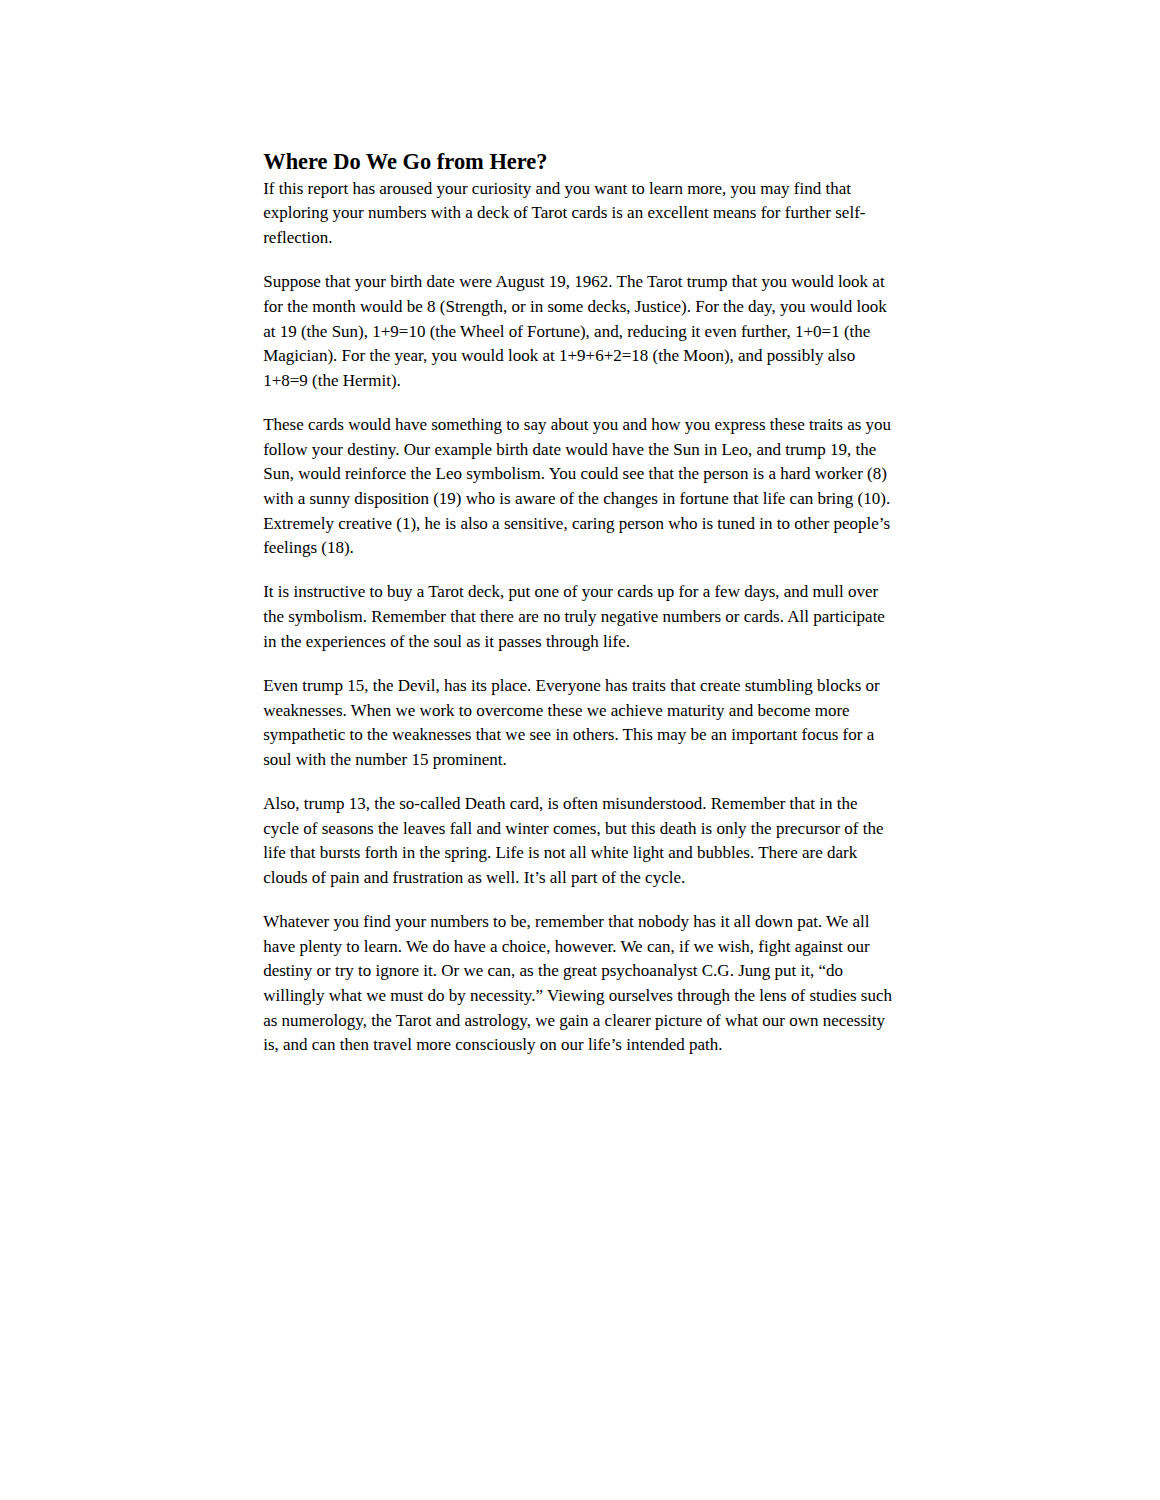Where Do We Go from Here?
If this report has aroused your curiosity and you want to learn more, you may find that exploring your numbers with a deck of Tarot cards is an excellent means for further self- reflection.
Suppose that your birth date were August 19, 1962. The Tarot trump that you would look at for the month would be 8 (Strength, or in some decks, Justice). For the day, you would look at 19 (the Sun), 1+9=10 (the Wheel of Fortune), and, reducing it even further, 1+0=1 (the Magician). For the year, you would look at 1+9+6+2=18 (the Moon), and possibly also 1+8=9 (the Hermit).
These cards would have something to say about you and how you express these traits as you follow your destiny. Our example birth date would have the Sun in Leo, and trump 19, the Sun, would reinforce the Leo symbolism. You could see that the person is a hard worker (8) with a sunny disposition (19) who is aware of the changes in fortune that life can bring (10). Extremely creative (1), he is also a sensitive, caring person who is tuned in to other people’s feelings (18).
It is instructive to buy a Tarot deck, put one of your cards up for a few days, and mull over the symbolism. Remember that there are no truly negative numbers or cards. All participate in the experiences of the soul as it passes through life.
Even trump 15, the Devil, has its place. Everyone has traits that create stumbling blocks or weaknesses. When we work to overcome these we achieve maturity and become more sympathetic to the weaknesses that we see in others. This may be an important focus for a soul with the number 15 prominent.
Also, trump 13, the so-called Death card, is often misunderstood. Remember that in the cycle of seasons the leaves fall and winter comes, but this death is only the precursor of the life that bursts forth in the spring. Life is not all white light and bubbles. There are dark clouds of pain and frustration as well. It’s all part of the cycle.
Whatever you find your numbers to be, remember that nobody has it all down pat. We all have plenty to learn. We do have a choice, however. We can, if we wish, fight against our destiny or try to ignore it. Or we can, as the great psychoanalyst C.G. Jung put it, “do willingly what we must do by necessity.” Viewing ourselves through the lens of studies such as numerology, the Tarot and astrology, we gain a clearer picture of what our own necessity is, and can then travel more consciously on our life’s intended path.